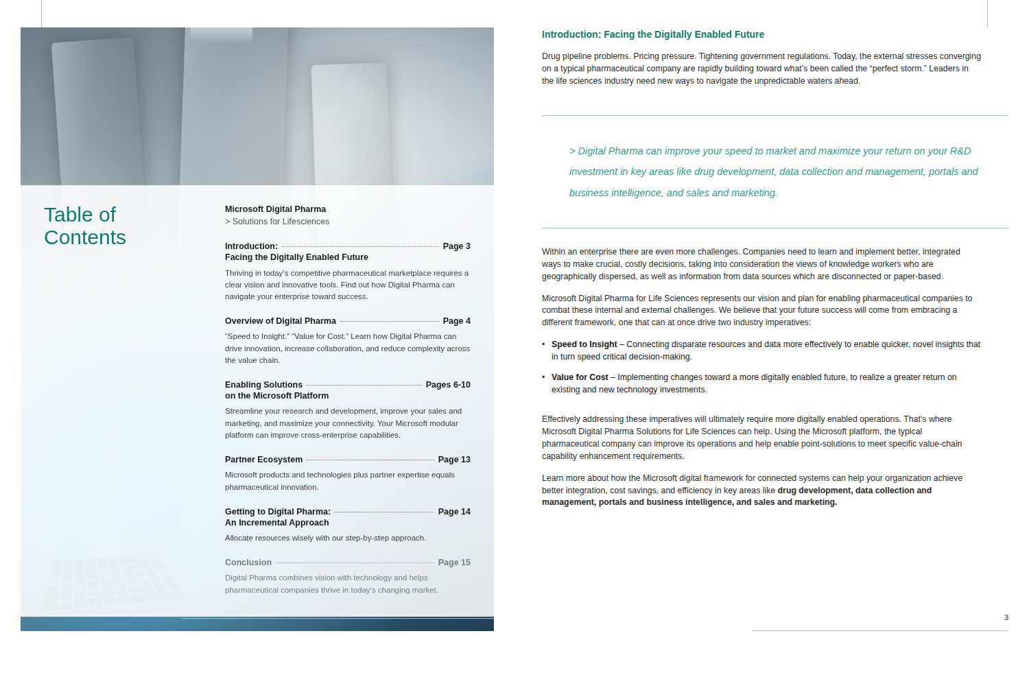Table of Contents
Microsoft Digital Pharma > Solutions for Lifesciences
Introduction: Page 3
Facing the Digitally Enabled Future
Thriving in today’s competitive pharmaceutical marketplace requires a clear vision and innovative tools. Find out how Digital Pharma can navigate your enterprise toward success.
Overview of Digital Pharma Page 4
“Speed to Insight.” “Value for Cost.” Learn how Digital Pharma can drive innovation, increase collaboration, and reduce complexity across the value chain.
Enabling Solutions Pages 6-10
on the Microsoft Platform
Streamline your research and development, improve your sales and marketing, and maximize your connectivity. Your Microsoft modular platform can improve cross-enterprise capabilities.
Partner Ecosystem Page 13
Microsoft products and technologies plus partner expertise equals pharmaceutical innovation.
Getting to Digital Pharma: Page 14
An Incremental Approach
Allocate resources wisely with our step-by-step approach.
Conclusion Page 15
Digital Pharma combines vision with technology and helps pharmaceutical companies thrive in today’s changing market.
Introduction: Facing the Digitally Enabled Future
Drug pipeline problems. Pricing pressure. Tightening government regulations. Today, the external stresses converging on a typical pharmaceutical company are rapidly building toward what’s been called the “perfect storm.” Leaders in the life sciences industry need new ways to navigate the unpredictable waters ahead.
> Digital Pharma can improve your speed to market and maximize your return on your R&D investment in key areas like drug development, data collection and management, portals and business intelligence, and sales and marketing.
Within an enterprise there are even more challenges. Companies need to learn and implement better, integrated ways to make crucial, costly decisions, taking into consideration the views of knowledge workers who are geographically dispersed, as well as information from data sources which are disconnected or paper-based.
Microsoft Digital Pharma for Life Sciences represents our vision and plan for enabling pharmaceutical companies to combat these internal and external challenges. We believe that your future success will come from embracing a different framework, one that can at once drive two industry imperatives:
Speed to Insight – Connecting disparate resources and data more effectively to enable quicker, novel insights that in turn speed critical decision-making.
Value for Cost – Implementing changes toward a more digitally enabled future, to realize a greater return on existing and new technology investments.
Effectively addressing these imperatives will ultimately require more digitally enabled operations. That’s where Microsoft Digital Pharma Solutions for Life Sciences can help. Using the Microsoft platform, the typical pharmaceutical company can improve its operations and help enable point-solutions to meet specific value-chain capability enhancement requirements.
Learn more about how the Microsoft digital framework for connected systems can help your organization achieve better integration, cost savings, and efficiency in key areas like drug development, data collection and management, portals and business intelligence, and sales and marketing.
3